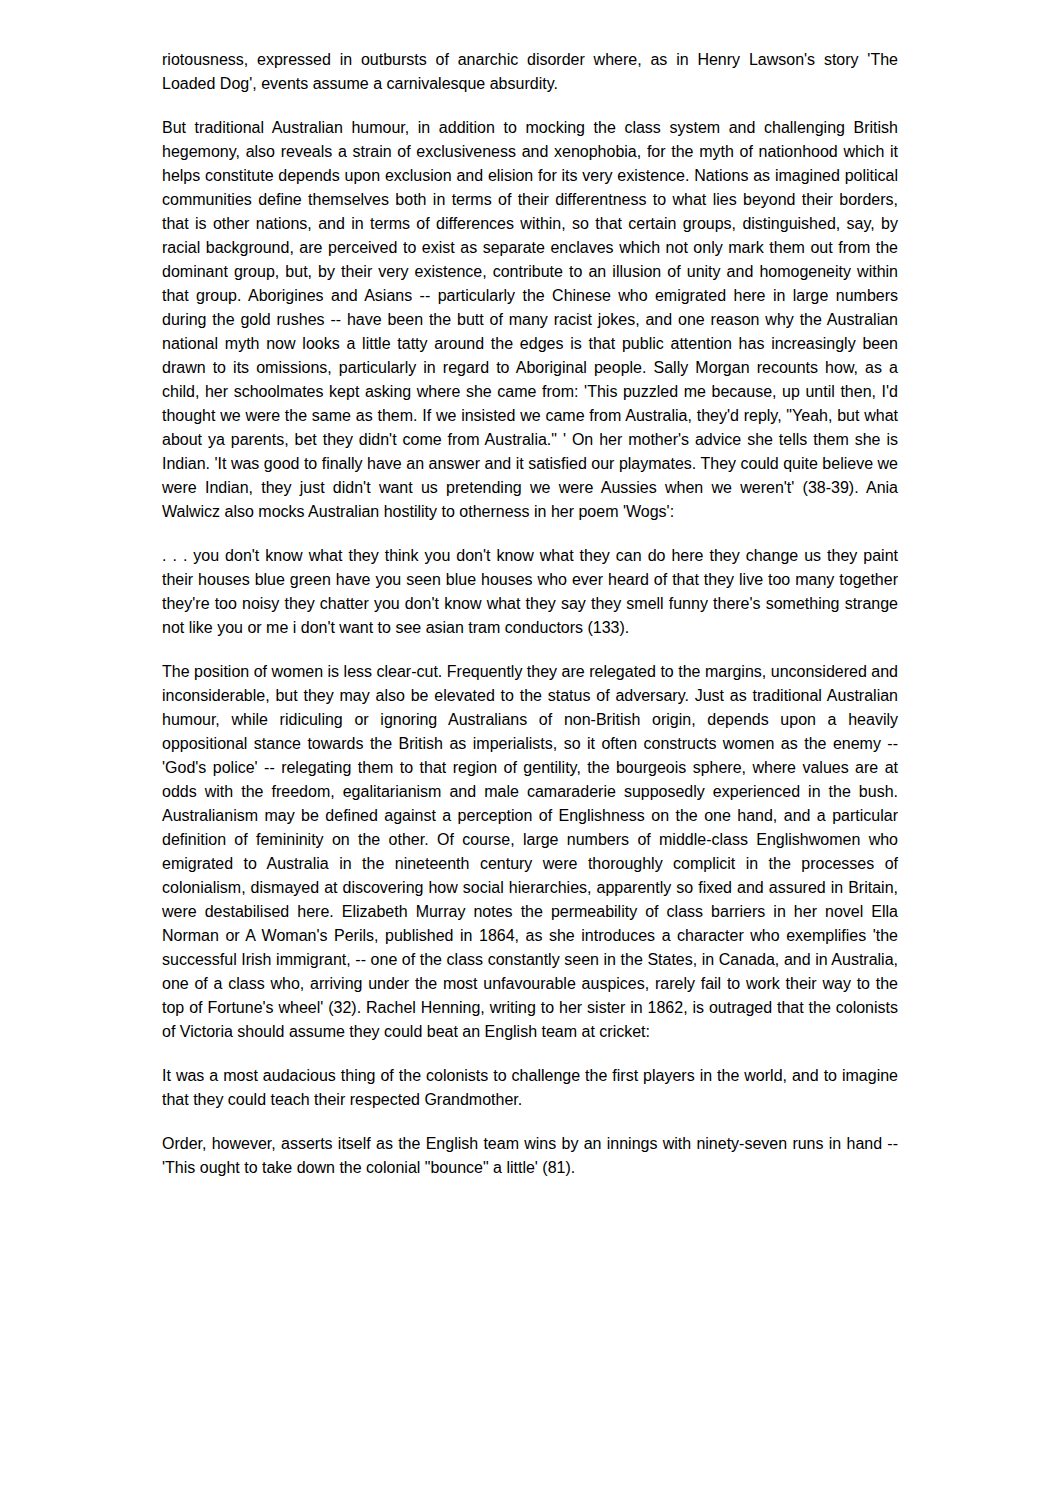riotousness, expressed in outbursts of anarchic disorder where, as in Henry Lawson's story 'The Loaded Dog', events assume a carnivalesque absurdity.
But traditional Australian humour, in addition to mocking the class system and challenging British hegemony, also reveals a strain of exclusiveness and xenophobia, for the myth of nationhood which it helps constitute depends upon exclusion and elision for its very existence. Nations as imagined political communities define themselves both in terms of their differentness to what lies beyond their borders, that is other nations, and in terms of differences within, so that certain groups, distinguished, say, by racial background, are perceived to exist as separate enclaves which not only mark them out from the dominant group, but, by their very existence, contribute to an illusion of unity and homogeneity within that group. Aborigines and Asians -- particularly the Chinese who emigrated here in large numbers during the gold rushes -- have been the butt of many racist jokes, and one reason why the Australian national myth now looks a little tatty around the edges is that public attention has increasingly been drawn to its omissions, particularly in regard to Aboriginal people. Sally Morgan recounts how, as a child, her schoolmates kept asking where she came from: 'This puzzled me because, up until then, I'd thought we were the same as them. If we insisted we came from Australia, they'd reply, "Yeah, but what about ya parents, bet they didn't come from Australia." ' On her mother's advice she tells them she is Indian. 'It was good to finally have an answer and it satisfied our playmates. They could quite believe we were Indian, they just didn't want us pretending we were Aussies when we weren't' (38-39). Ania Walwicz also mocks Australian hostility to otherness in her poem 'Wogs':
. . . you don't know what they think you don't know what they can do here they change us they paint their houses blue green have you seen blue houses who ever heard of that they live too many together they're too noisy they chatter you don't know what they say they smell funny there's something strange not like you or me i don't want to see asian tram conductors (133).
The position of women is less clear-cut. Frequently they are relegated to the margins, unconsidered and inconsiderable, but they may also be elevated to the status of adversary. Just as traditional Australian humour, while ridiculing or ignoring Australians of non-British origin, depends upon a heavily oppositional stance towards the British as imperialists, so it often constructs women as the enemy -- 'God's police' -- relegating them to that region of gentility, the bourgeois sphere, where values are at odds with the freedom, egalitarianism and male camaraderie supposedly experienced in the bush. Australianism may be defined against a perception of Englishness on the one hand, and a particular definition of femininity on the other. Of course, large numbers of middle-class Englishwomen who emigrated to Australia in the nineteenth century were thoroughly complicit in the processes of colonialism, dismayed at discovering how social hierarchies, apparently so fixed and assured in Britain, were destabilised here. Elizabeth Murray notes the permeability of class barriers in her novel Ella Norman or A Woman's Perils, published in 1864, as she introduces a character who exemplifies 'the successful Irish immigrant, -- one of the class constantly seen in the States, in Canada, and in Australia, one of a class who, arriving under the most unfavourable auspices, rarely fail to work their way to the top of Fortune's wheel' (32). Rachel Henning, writing to her sister in 1862, is outraged that the colonists of Victoria should assume they could beat an English team at cricket:
It was a most audacious thing of the colonists to challenge the first players in the world, and to imagine that they could teach their respected Grandmother.
Order, however, asserts itself as the English team wins by an innings with ninety-seven runs in hand -- 'This ought to take down the colonial "bounce" a little' (81).